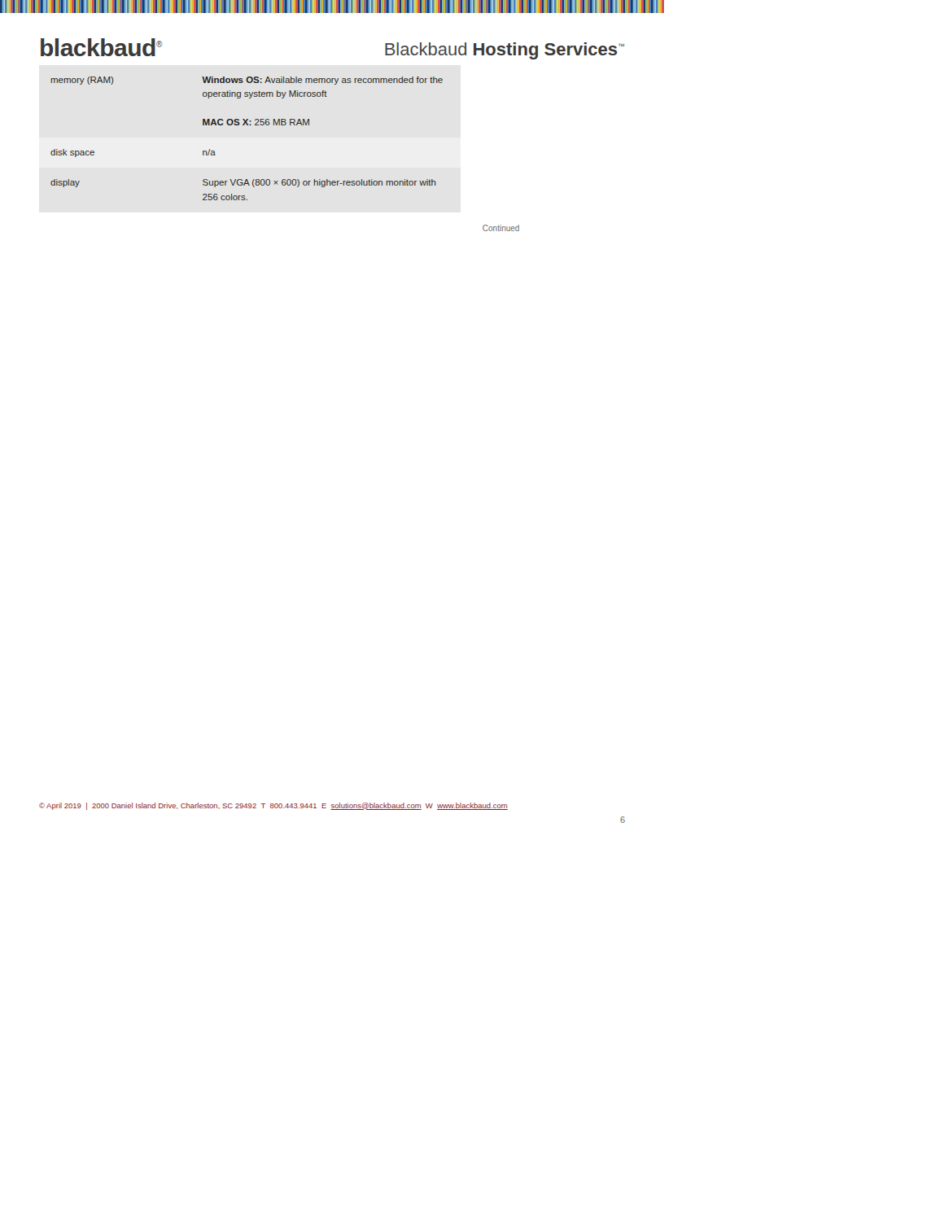blackbaud®
Blackbaud Hosting Services™
| memory (RAM) | Windows OS: Available memory as recommended for the operating system by Microsoft MAC OS X: 256 MB RAM |
| disk space | n/a |
| display | Super VGA (800 × 600) or higher-resolution monitor with 256 colors. |
Continued
© April 2019 | 2000 Daniel Island Drive, Charleston, SC 29492 T 800.443.9441 E solutions@blackbaud.com W www.blackbaud.com
6